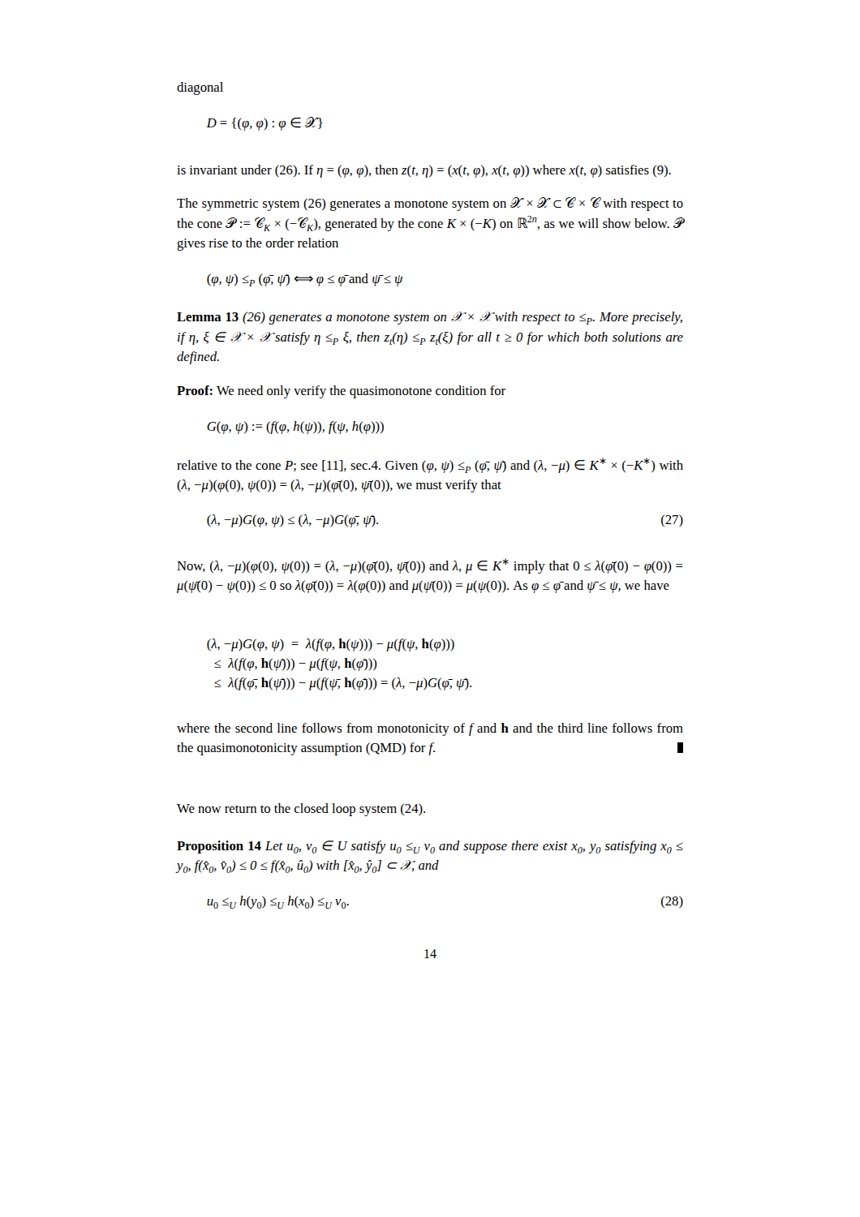diagonal
D = {(φ, φ) : φ ∈ 𝒳}
is invariant under (26). If η = (φ, φ), then z(t, η) = (x(t, φ), x(t, φ)) where x(t, φ) satisfies (9).
The symmetric system (26) generates a monotone system on 𝒳 × 𝒳 ⊂ 𝒞 × 𝒞 with respect to the cone 𝒫 := 𝒞K × (−𝒞K), generated by the cone K × (−K) on ℝ2n, as we will show below. 𝒫 gives rise to the order relation
(φ, ψ) ≤P (φ̄, ψ̄) ⟺ φ ≤ φ̄ and ψ̄ ≤ ψ
Lemma 13 (26) generates a monotone system on 𝒳 × 𝒳 with respect to ≤P. More precisely, if η, ξ ∈ 𝒳 × 𝒳 satisfy η ≤P ξ, then zt(η) ≤P zt(ξ) for all t ≥ 0 for which both solutions are defined.
Proof: We need only verify the quasimonotone condition for
G(φ, ψ) := (f(φ, h(ψ)), f(ψ, h(φ)))
relative to the cone P; see [11], sec.4. Given (φ, ψ) ≤P (φ̄, ψ̄) and (λ, −μ) ∈ K∗ × (−K∗) with (λ, −μ)(φ(0), ψ(0)) = (λ, −μ)(φ̄(0), ψ̄(0)), we must verify that
(λ, −μ)G(φ, ψ) ≤ (λ, −μ)G(φ̄, ψ̄). (27)
Now, (λ, −μ)(φ(0), ψ(0)) = (λ, −μ)(φ̄(0), ψ̄(0)) and λ, μ ∈ K∗ imply that 0 ≤ λ(φ̄(0) − φ(0)) = μ(ψ̄(0) − ψ(0)) ≤ 0 so λ(φ̄(0)) = λ(φ(0)) and μ(ψ̄(0)) = μ(ψ(0)). As φ ≤ φ̄ and ψ̄ ≤ ψ, we have
(λ, −μ)G(φ, ψ)=λ(f(φ, h(ψ))) − μ(f(ψ, h(φ))) ≤λ(f(φ, h(ψ̄))) − μ(f(ψ, h(φ̄))) ≤λ(f(φ̄, h(ψ̄))) − μ(f(ψ̄, h(φ̄))) = (λ, −μ)G(φ̄, ψ̄).
where the second line follows from monotonicity of f and h and the third line follows from the quasimonotonicity assumption (QMD) for f.
We now return to the closed loop system (24).
Proposition 14 Let u0, v0 ∈ U satisfy u0 ≤U v0 and suppose there exist x0, y0 satisfying x0 ≤ y0, f(x̂0, v̂0) ≤ 0 ≤ f(x̂0, û0) with [x̂0, ŷ0] ⊂ 𝒳, and
u0 ≤U h(y0) ≤U h(x0) ≤U v0. (28)
14